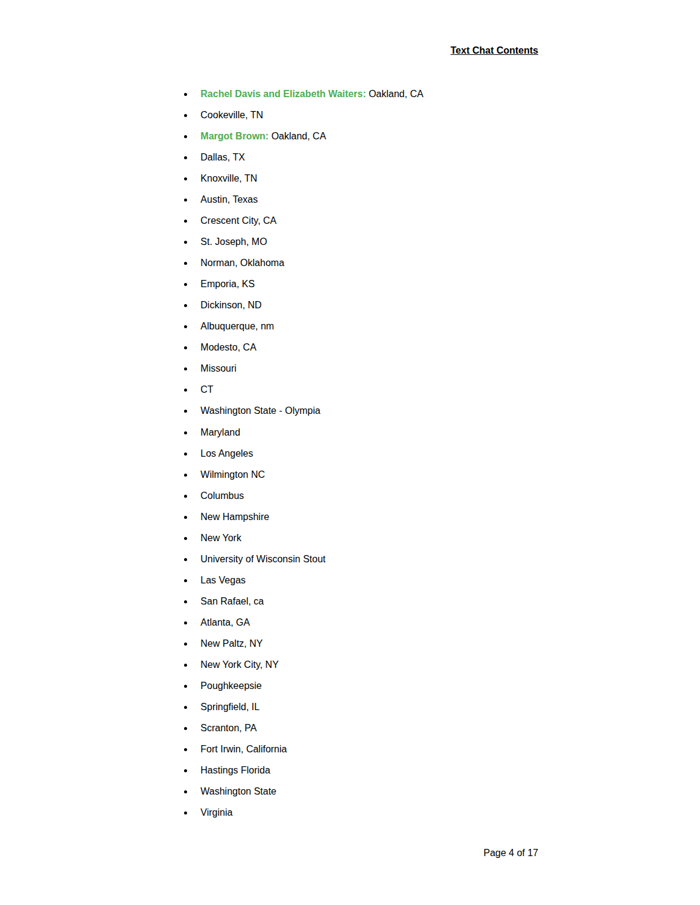Text Chat Contents
Rachel Davis and Elizabeth Waiters: Oakland, CA
Cookeville, TN
Margot Brown: Oakland, CA
Dallas, TX
Knoxville, TN
Austin, Texas
Crescent City, CA
St. Joseph, MO
Norman, Oklahoma
Emporia, KS
Dickinson, ND
Albuquerque, nm
Modesto, CA
Missouri
CT
Washington State - Olympia
Maryland
Los Angeles
Wilmington NC
Columbus
New Hampshire
New York
University of Wisconsin Stout
Las Vegas
San Rafael, ca
Atlanta, GA
New Paltz, NY
New York City, NY
Poughkeepsie
Springfield, IL
Scranton, PA
Fort Irwin, California
Hastings Florida
Washington State
Virginia
Page 4 of 17